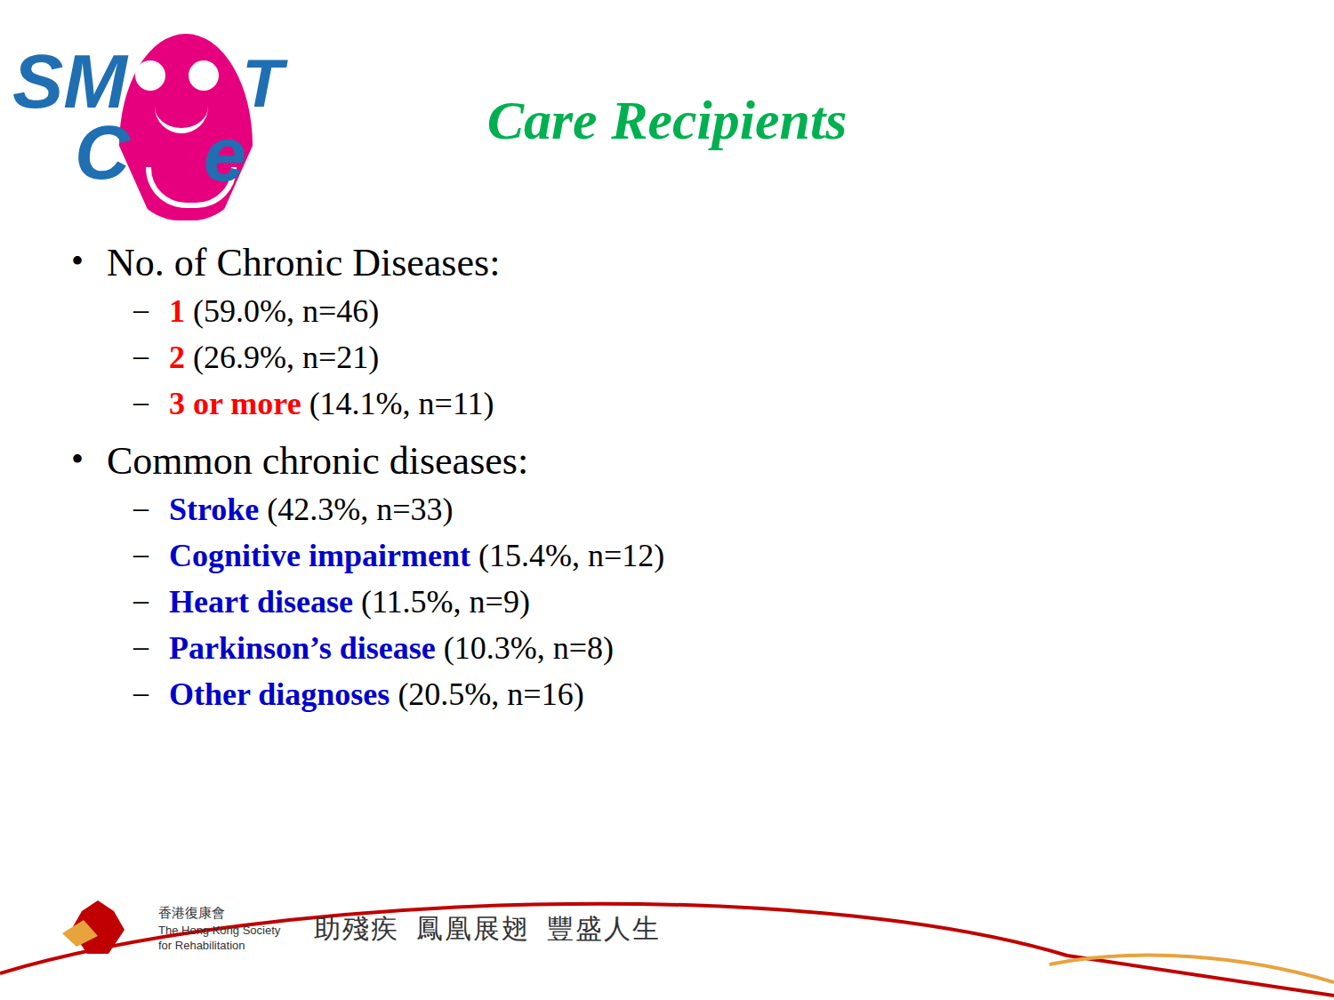SM
T
C
e
Care Recipients
No. of Chronic Diseases:
1 (59.0%, n=46)
2 (26.9%, n=21)
3 or more (14.1%, n=11)
Common chronic diseases:
Stroke (42.3%, n=33)
Cognitive impairment (15.4%, n=12)
Heart disease (11.5%, n=9)
Parkinson’s disease (10.3%, n=8)
Other diagnoses (20.5%, n=16)
香港復康會
The Hong Kong Society
for Rehabilitation
助殘疾 鳳凰展翅 豐盛人生